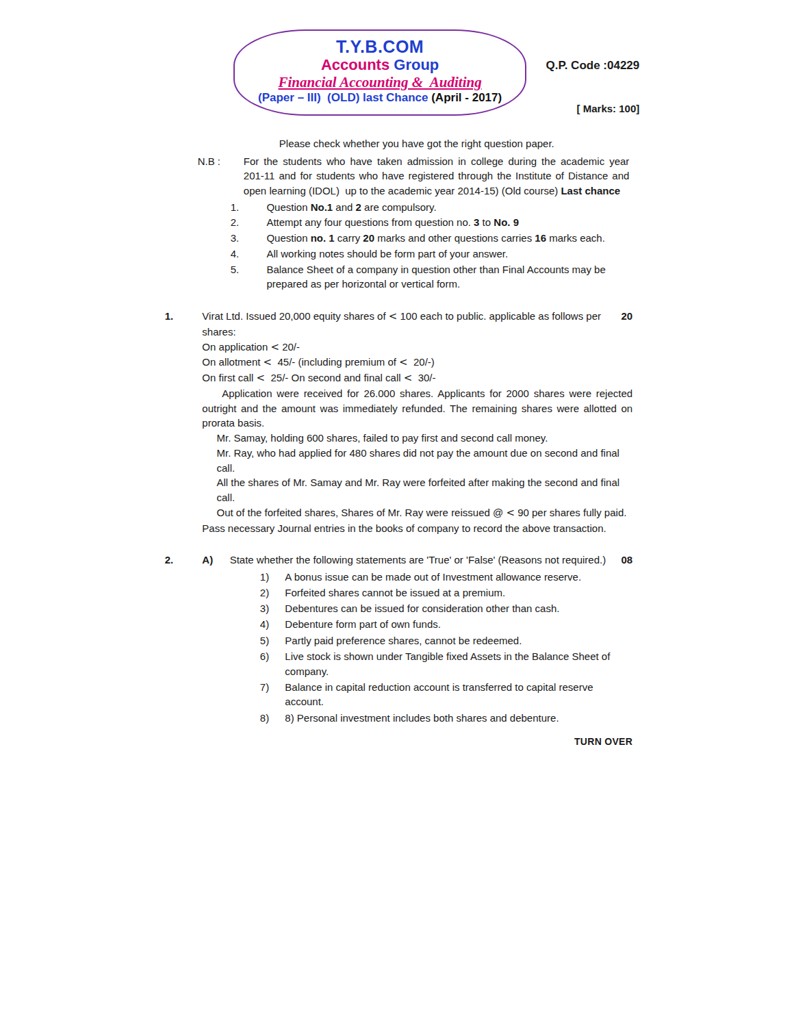T.Y.B.COM
Accounts Group
Financial Accounting & Auditing
(Paper – III) (OLD) last Chance (April - 2017)
Q.P. Code :04229
[ Marks: 100]
Please check whether you have got the right question paper.
N.B :
For the students who have taken admission in college during the academic year 201-11 and for students who have registered through the Institute of Distance and open learning (IDOL) up to the academic year 2014-15) (Old course) Last chance
Question No.1 and 2 are compulsory.
Attempt any four questions from question no. 3 to No. 9
Question no. 1 carry 20 marks and other questions carries 16 marks each.
All working notes should be form part of your answer.
Balance Sheet of a company in question other than Final Accounts may be prepared as per horizontal or vertical form.
1.
Virat Ltd. Issued 20,000 equity shares of < 100 each to public. applicable as follows per shares:
20
On application < 20/-
On allotment < 45/- (including premium of < 20/-)
On first call < 25/- On second and final call < 30/-
Application were received for 26.000 shares. Applicants for 2000 shares were rejected outright and the amount was immediately refunded. The remaining shares were allotted on prorata basis.
Mr. Samay, holding 600 shares, failed to pay first and second call money.
Mr. Ray, who had applied for 480 shares did not pay the amount due on second and final call.
All the shares of Mr. Samay and Mr. Ray were forfeited after making the second and final call.
Out of the forfeited shares, Shares of Mr. Ray were reissued @ < 90 per shares fully paid.
Pass necessary Journal entries in the books of company to record the above transaction.
2.
A)
State whether the following statements are 'True' or 'False' (Reasons not required.)
08
A bonus issue can be made out of Investment allowance reserve.
Forfeited shares cannot be issued at a premium.
Debentures can be issued for consideration other than cash.
Debenture form part of own funds.
Partly paid preference shares, cannot be redeemed.
Live stock is shown under Tangible fixed Assets in the Balance Sheet of company.
Balance in capital reduction account is transferred to capital reserve account.
8) Personal investment includes both shares and debenture.
TURN OVER